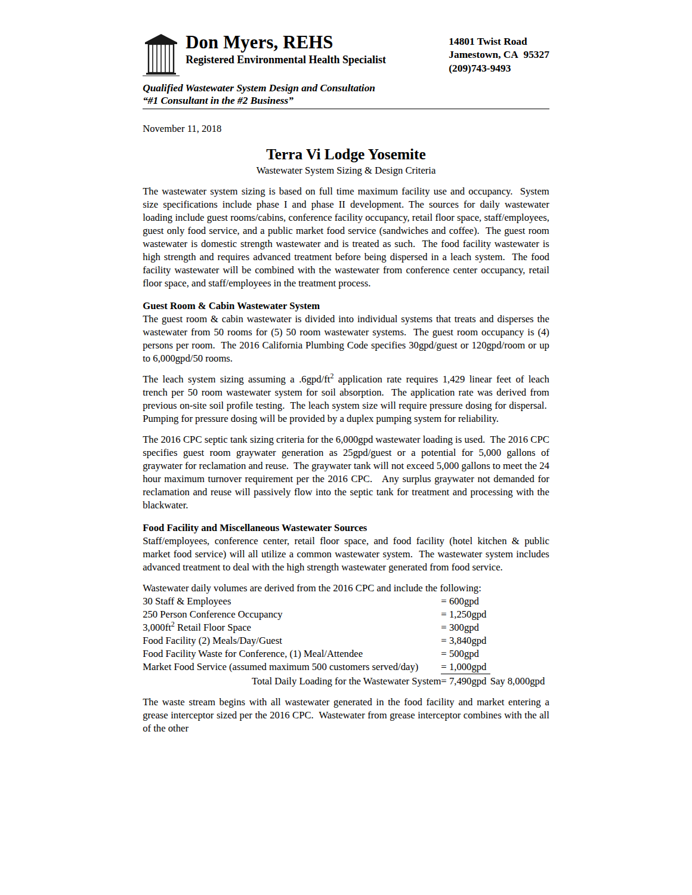Don Myers, REHS
Registered Environmental Health Specialist
14801 Twist Road
Jamestown, CA 95327
(209)743-9493
Qualified Wastewater System Design and Consultation
“#1 Consultant in the #2 Business”
November 11, 2018
Terra Vi Lodge Yosemite
Wastewater System Sizing & Design Criteria
The wastewater system sizing is based on full time maximum facility use and occupancy. System size specifications include phase I and phase II development. The sources for daily wastewater loading include guest rooms/cabins, conference facility occupancy, retail floor space, staff/employees, guest only food service, and a public market food service (sandwiches and coffee). The guest room wastewater is domestic strength wastewater and is treated as such. The food facility wastewater is high strength and requires advanced treatment before being dispersed in a leach system. The food facility wastewater will be combined with the wastewater from conference center occupancy, retail floor space, and staff/employees in the treatment process.
Guest Room & Cabin Wastewater System
The guest room & cabin wastewater is divided into individual systems that treats and disperses the wastewater from 50 rooms for (5) 50 room wastewater systems. The guest room occupancy is (4) persons per room. The 2016 California Plumbing Code specifies 30gpd/guest or 120gpd/room or up to 6,000gpd/50 rooms.
The leach system sizing assuming a .6gpd/ft2 application rate requires 1,429 linear feet of leach trench per 50 room wastewater system for soil absorption. The application rate was derived from previous on-site soil profile testing. The leach system size will require pressure dosing for dispersal. Pumping for pressure dosing will be provided by a duplex pumping system for reliability.
The 2016 CPC septic tank sizing criteria for the 6,000gpd wastewater loading is used. The 2016 CPC specifies guest room graywater generation as 25gpd/guest or a potential for 5,000 gallons of graywater for reclamation and reuse. The graywater tank will not exceed 5,000 gallons to meet the 24 hour maximum turnover requirement per the 2016 CPC. Any surplus graywater not demanded for reclamation and reuse will passively flow into the septic tank for treatment and processing with the blackwater.
Food Facility and Miscellaneous Wastewater Sources
Staff/employees, conference center, retail floor space, and food facility (hotel kitchen & public market food service) will all utilize a common wastewater system. The wastewater system includes advanced treatment to deal with the high strength wastewater generated from food service.
Wastewater daily volumes are derived from the 2016 CPC and include the following:
| 30 Staff & Employees | = 600gpd | |
| 250 Person Conference Occupancy | = 1,250gpd | |
| 3,000ft 2 Retail Floor Space | = 300gpd | |
| Food Facility (2) Meals/Day/Guest | = 3,840gpd | |
| Food Facility Waste for Conference, (1) Meal/Attendee | = 500gpd | |
| Market Food Service (assumed maximum 500 customers served/day) | = 1,000gpd | |
| Total Daily Loading for the Wastewater System | = 7,490gpd | Say 8,000gpd |
The waste stream begins with all wastewater generated in the food facility and market entering a grease interceptor sized per the 2016 CPC. Wastewater from grease interceptor combines with the all of the other